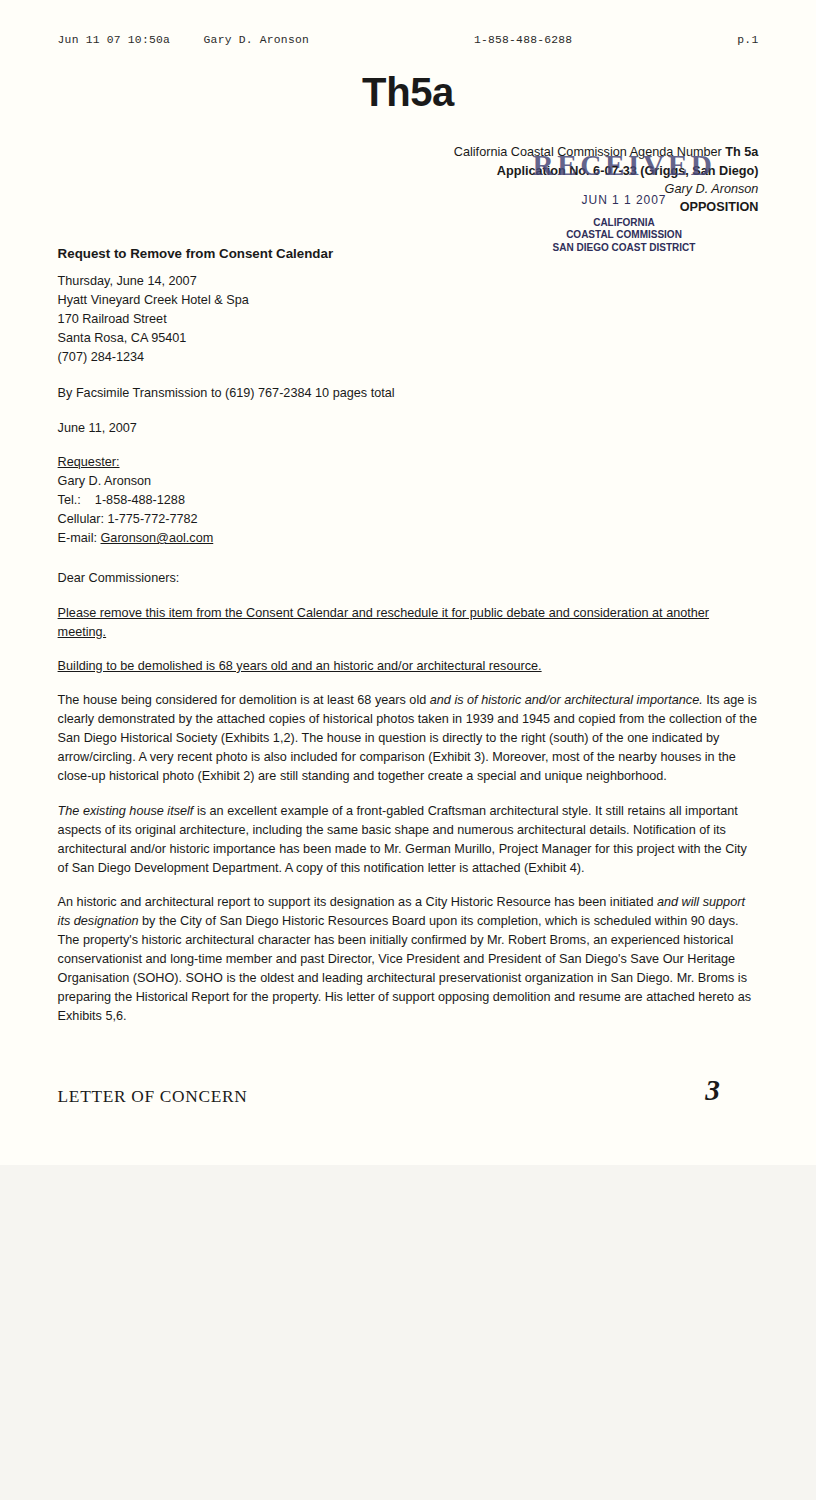Jun 11 07 10:50a Gary D. Aronson 1-858-488-6288 p.1
Th5a
California Coastal Commission Agenda Number Th 5a
Application No. 6-07-33 (Griggs, San Diego)
Gary D. Aronson
OPPOSITION
Request to Remove from Consent Calendar
RECEIVED
JUN 1 1 2007
CALIFORNIA
COASTAL COMMISSION
SAN DIEGO COAST DISTRICT
Thursday, June 14, 2007
Hyatt Vineyard Creek Hotel & Spa
170 Railroad Street
Santa Rosa, CA 95401
(707) 284-1234
By Facsimile Transmission to (619) 767-2384 10 pages total
June 11, 2007
Requester:
Gary D. Aronson
Tel.: 1-858-488-1288
Cellular: 1-775-772-7782
E-mail: Garonson@aol.com
Dear Commissioners:
Please remove this item from the Consent Calendar and reschedule it for public debate and consideration at another meeting.
Building to be demolished is 68 years old and an historic and/or architectural resource.
The house being considered for demolition is at least 68 years old and is of historic and/or architectural importance. Its age is clearly demonstrated by the attached copies of historical photos taken in 1939 and 1945 and copied from the collection of the San Diego Historical Society (Exhibits 1,2). The house in question is directly to the right (south) of the one indicated by arrow/circling. A very recent photo is also included for comparison (Exhibit 3). Moreover, most of the nearby houses in the close-up historical photo (Exhibit 2) are still standing and together create a special and unique neighborhood.
The existing house itself is an excellent example of a front-gabled Craftsman architectural style. It still retains all important aspects of its original architecture, including the same basic shape and numerous architectural details. Notification of its architectural and/or historic importance has been made to Mr. German Murillo, Project Manager for this project with the City of San Diego Development Department. A copy of this notification letter is attached (Exhibit 4).
An historic and architectural report to support its designation as a City Historic Resource has been initiated and will support its designation by the City of San Diego Historic Resources Board upon its completion, which is scheduled within 90 days. The property's historic architectural character has been initially confirmed by Mr. Robert Broms, an experienced historical conservationist and long-time member and past Director, Vice President and President of San Diego's Save Our Heritage Organisation (SOHO). SOHO is the oldest and leading architectural preservationist organization in San Diego. Mr. Broms is preparing the Historical Report for the property. His letter of support opposing demolition and resume are attached hereto as Exhibits 5,6.
LETTER OF CONCERN
3